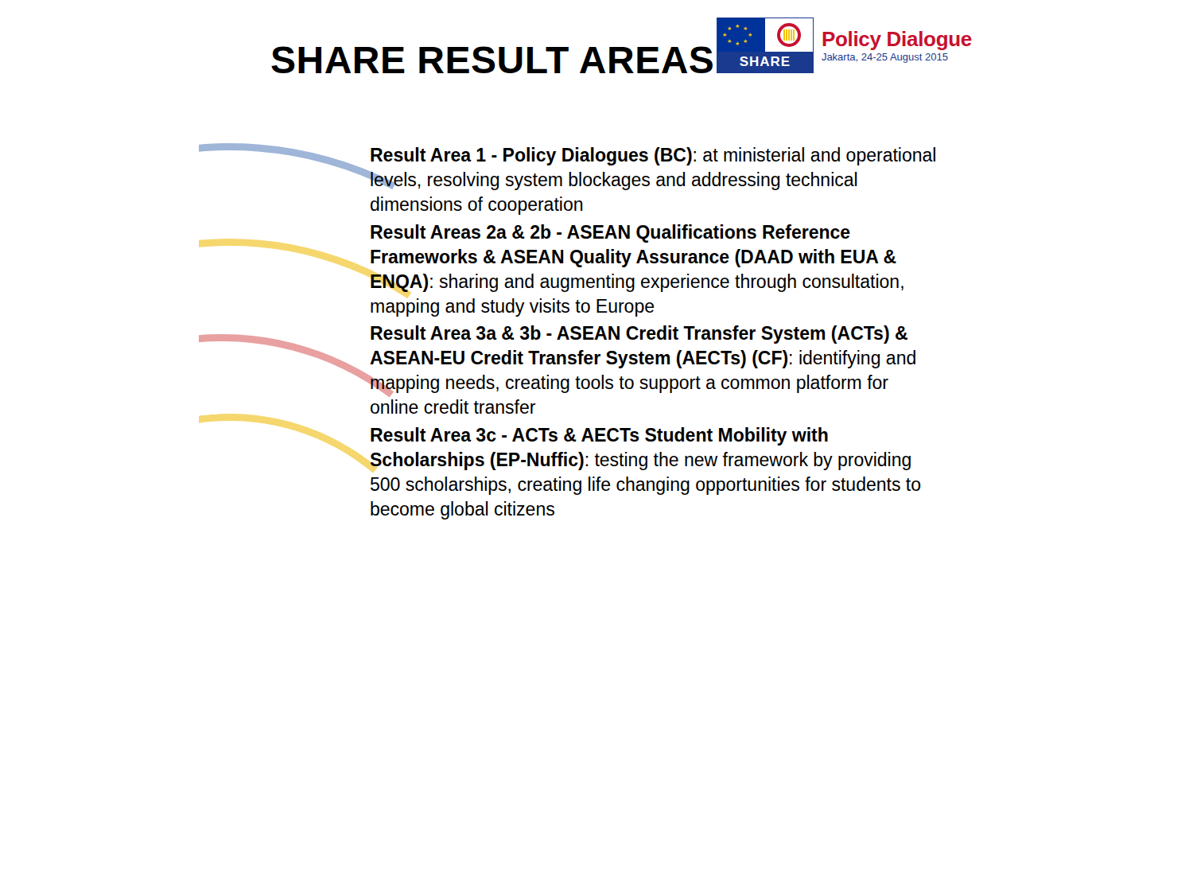★ ★ ★ ★ ★ ★ ★ ★
SHARE
Policy Dialogue
Jakarta, 24-25 August 2015
SHARE RESULT AREAS
Result Area 1 - Policy Dialogues (BC): at ministerial and operational levels, resolving system blockages and addressing technical dimensions of cooperation
Result Areas 2a & 2b - ASEAN Qualifications Reference Frameworks & ASEAN Quality Assurance (DAAD with EUA & ENQA): sharing and augmenting experience through consultation, mapping and study visits to Europe
Result Area 3a & 3b - ASEAN Credit Transfer System (ACTs) & ASEAN-EU Credit Transfer System (AECTs) (CF): identifying and mapping needs, creating tools to support a common platform for online credit transfer
Result Area 3c - ACTs & AECTs Student Mobility with Scholarships (EP-Nuffic): testing the new framework by providing 500 scholarships, creating life changing opportunities for students to become global citizens